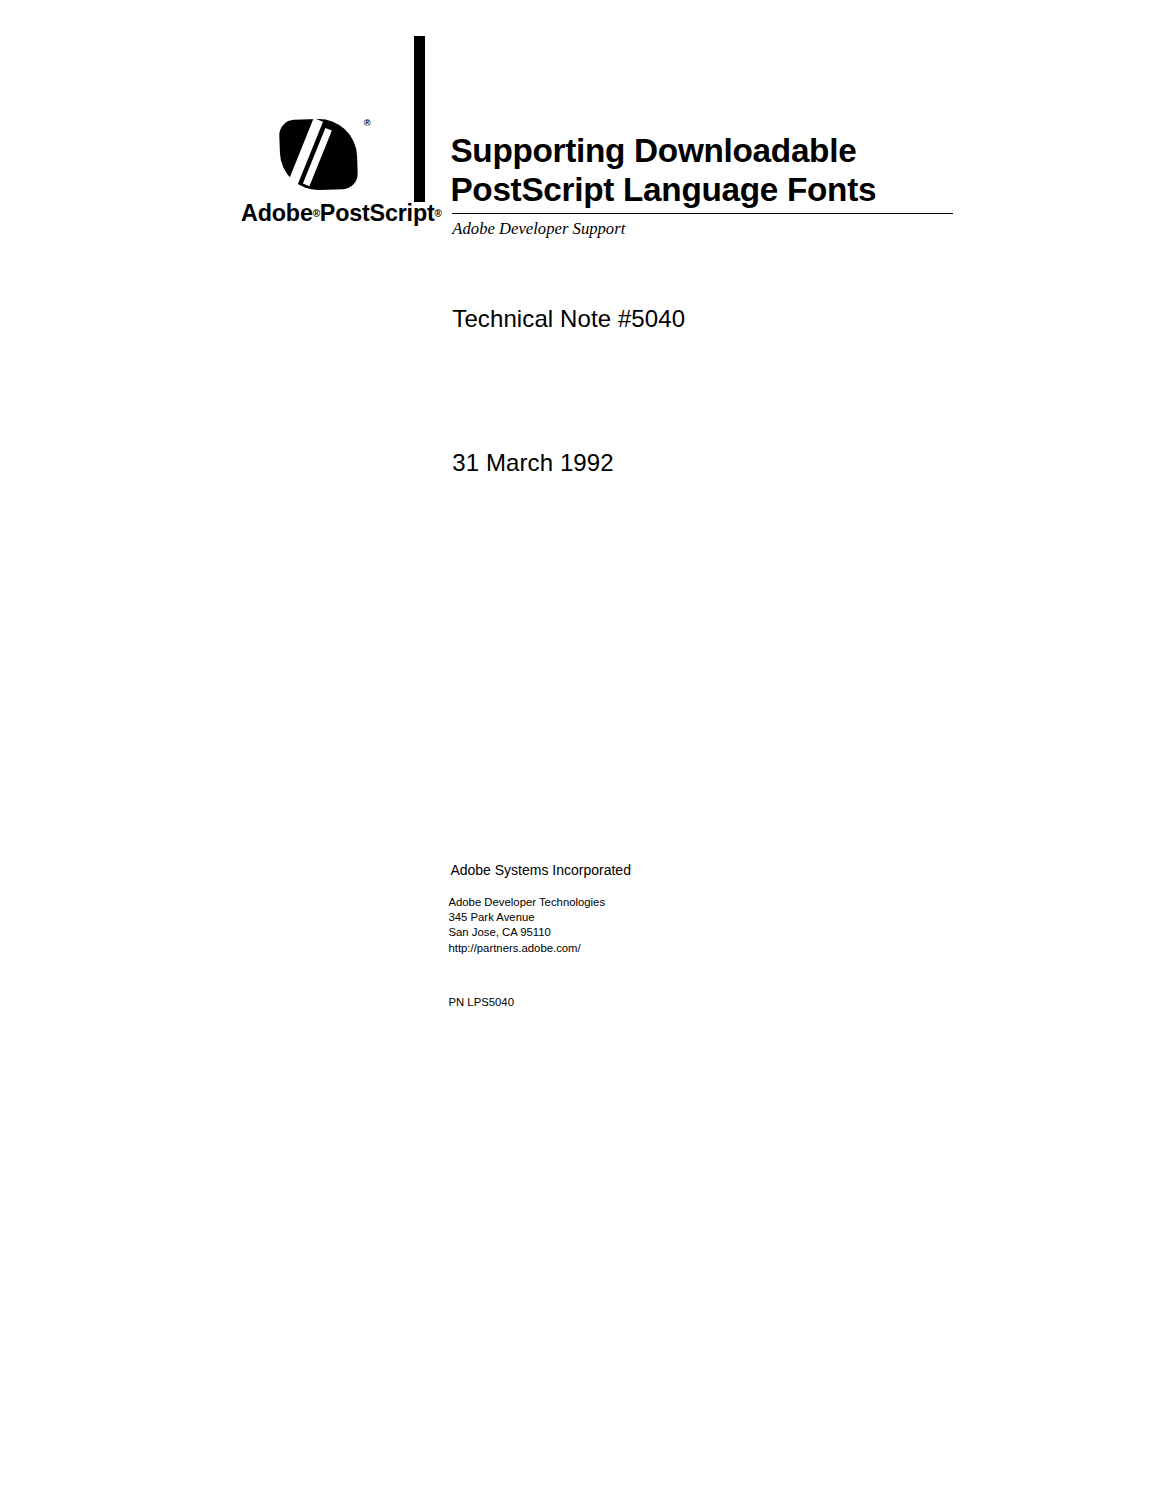®
Adobe® PostScript®
Supporting Downloadable
PostScript Language Fonts
Adobe Developer Support
Technical Note #5040
31 March 1992
Adobe Systems Incorporated
Adobe Developer Technologies
345 Park Avenue
San Jose, CA 95110
http://partners.adobe.com/
PN LPS5040